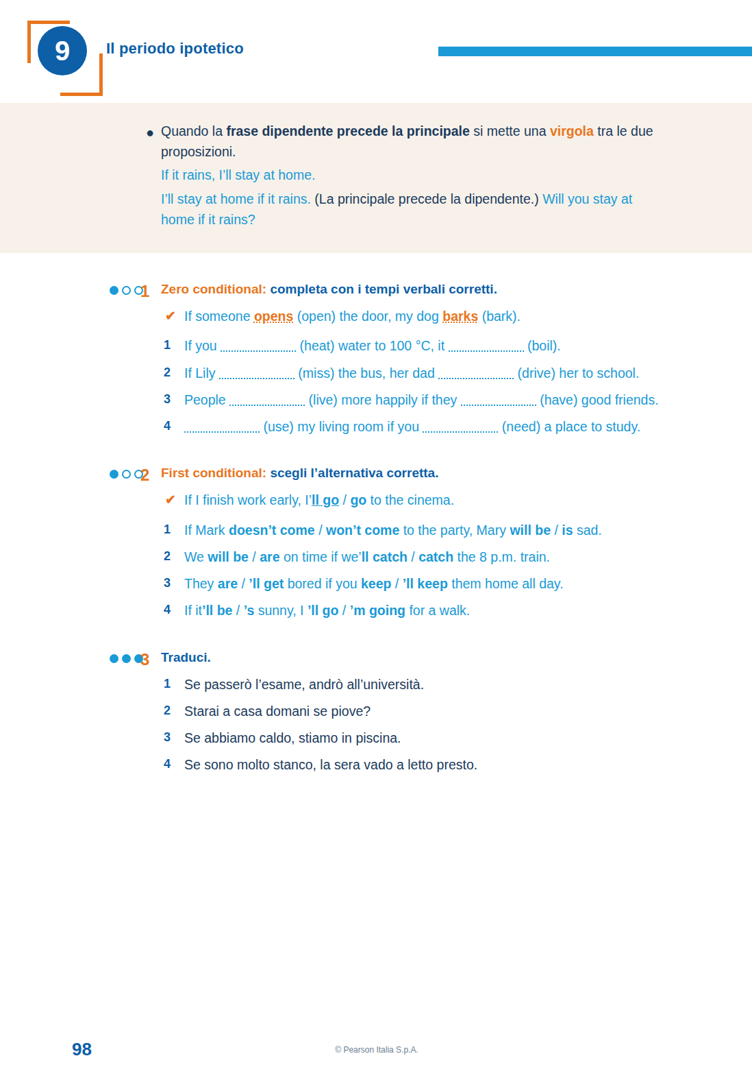9
Il periodo ipotetico
●
Quando la frase dipendente precede la principale si mette una virgola tra le due proposizioni.
If it rains, I’ll stay at home.
I’ll stay at home if it rains. (La principale precede la dipendente.) Will you stay at home if it rains?
1
Zero conditional: completa con i tempi verbali corretti.
✔If someone opens (open) the door, my dog barks (bark).
If you (heat) water to 100 °C, it (boil).
If Lily (miss) the bus, her dad (drive) her to school.
People (live) more happily if they (have) good friends.
(use) my living room if you (need) a place to study.
2
First conditional: scegli l’alternativa corretta.
✔If I finish work early, I’ll go / go to the cinema.
If Mark doesn’t come / won’t come to the party, Mary will be / is sad.
We will be / are on time if we’ll catch / catch the 8 p.m. train.
They are / ’ll get bored if you keep / ’ll keep them home all day.
If it’ll be / ’s sunny, I ’ll go / ’m going for a walk.
3
Traduci.
Se passerò l’esame, andrò all’università.
Starai a casa domani se piove?
Se abbiamo caldo, stiamo in piscina.
Se sono molto stanco, la sera vado a letto presto.
98
© Pearson Italia S.p.A.